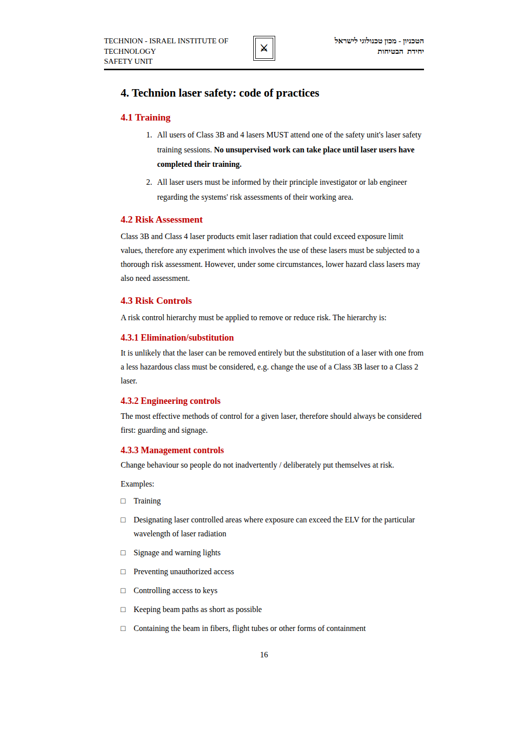TECHNION - ISRAEL INSTITUTE OF TECHNOLOGY
SAFETY UNIT
⚔
הטכניון - מכון טכנולוגי לישראל
יחידת הבטיחות
4. Technion laser safety: code of practices
4.1 Training
All users of Class 3B and 4 lasers MUST attend one of the safety unit's laser safety training sessions. No unsupervised work can take place until laser users have completed their training.
All laser users must be informed by their principle investigator or lab engineer regarding the systems' risk assessments of their working area.
4.2 Risk Assessment
Class 3B and Class 4 laser products emit laser radiation that could exceed exposure limit values, therefore any experiment which involves the use of these lasers must be subjected to a thorough risk assessment. However, under some circumstances, lower hazard class lasers may also need assessment.
4.3 Risk Controls
A risk control hierarchy must be applied to remove or reduce risk. The hierarchy is:
4.3.1 Elimination/substitution
It is unlikely that the laser can be removed entirely but the substitution of a laser with one from a less hazardous class must be considered, e.g. change the use of a Class 3B laser to a Class 2 laser.
4.3.2 Engineering controls
The most effective methods of control for a given laser, therefore should always be considered first: guarding and signage.
4.3.3 Management controls
Change behaviour so people do not inadvertently / deliberately put themselves at risk.
Examples:
Training
Designating laser controlled areas where exposure can exceed the ELV for the particular wavelength of laser radiation
Signage and warning lights
Preventing unauthorized access
Controlling access to keys
Keeping beam paths as short as possible
Containing the beam in fibers, flight tubes or other forms of containment
16